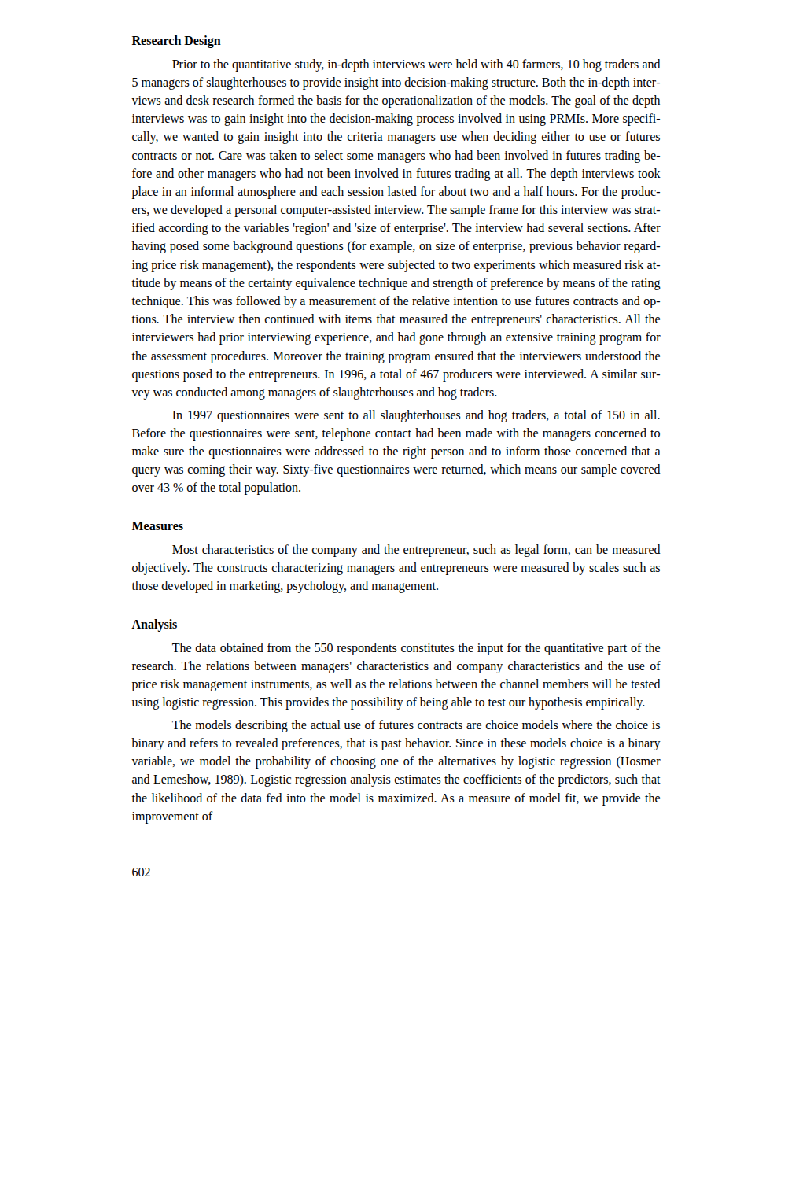Research Design
Prior to the quantitative study, in-depth interviews were held with 40 farmers, 10 hog traders and 5 managers of slaughterhouses to provide insight into decision-making structure. Both the in-depth interviews and desk research formed the basis for the operationalization of the models. The goal of the depth interviews was to gain insight into the decision-making process involved in using PRMIs. More specifically, we wanted to gain insight into the criteria managers use when deciding either to use or futures contracts or not. Care was taken to select some managers who had been involved in futures trading before and other managers who had not been involved in futures trading at all. The depth interviews took place in an informal atmosphere and each session lasted for about two and a half hours. For the producers, we developed a personal computer-assisted interview. The sample frame for this interview was stratified according to the variables 'region' and 'size of enterprise'. The interview had several sections. After having posed some background questions (for example, on size of enterprise, previous behavior regarding price risk management), the respondents were subjected to two experiments which measured risk attitude by means of the certainty equivalence technique and strength of preference by means of the rating technique. This was followed by a measurement of the relative intention to use futures contracts and options. The interview then continued with items that measured the entrepreneurs' characteristics. All the interviewers had prior interviewing experience, and had gone through an extensive training program for the assessment procedures. Moreover the training program ensured that the interviewers understood the questions posed to the entrepreneurs. In 1996, a total of 467 producers were interviewed. A similar survey was conducted among managers of slaughterhouses and hog traders.
In 1997 questionnaires were sent to all slaughterhouses and hog traders, a total of 150 in all. Before the questionnaires were sent, telephone contact had been made with the managers concerned to make sure the questionnaires were addressed to the right person and to inform those concerned that a query was coming their way. Sixty-five questionnaires were returned, which means our sample covered over 43 % of the total population.
Measures
Most characteristics of the company and the entrepreneur, such as legal form, can be measured objectively. The constructs characterizing managers and entrepreneurs were measured by scales such as those developed in marketing, psychology, and management.
Analysis
The data obtained from the 550 respondents constitutes the input for the quantitative part of the research. The relations between managers' characteristics and company characteristics and the use of price risk management instruments, as well as the relations between the channel members will be tested using logistic regression. This provides the possibility of being able to test our hypothesis empirically.
The models describing the actual use of futures contracts are choice models where the choice is binary and refers to revealed preferences, that is past behavior. Since in these models choice is a binary variable, we model the probability of choosing one of the alternatives by logistic regression (Hosmer and Lemeshow, 1989). Logistic regression analysis estimates the coefficients of the predictors, such that the likelihood of the data fed into the model is maximized. As a measure of model fit, we provide the improvement of
602